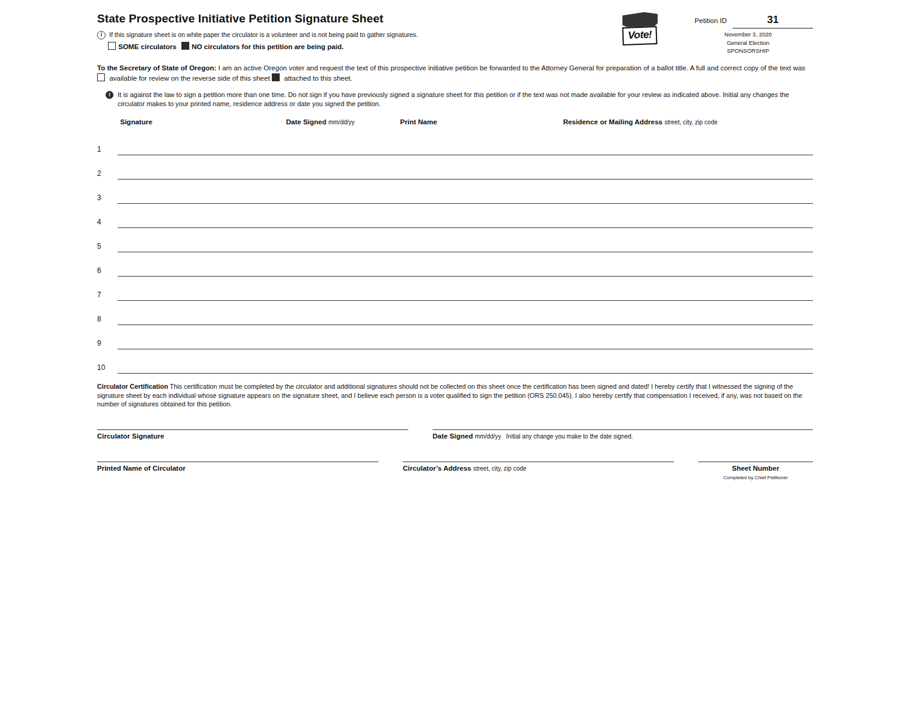State Prospective Initiative Petition Signature Sheet
i If this signature sheet is on white paper the circulator is a volunteer and is not being paid to gather signatures.
SOME circulators NO circulators for this petition are being paid.
Vote!
Petition ID 31
November 3, 2020
General Election
SPONSORSHIP
To the Secretary of State of Oregon: I am an active Oregon voter and request the text of this prospective initiative petition be forwarded to the Attorney General for preparation of a ballot title. A full and correct copy of the text was available for review on the reverse side of this sheet attached to this sheet.
! It is against the law to sign a petition more than one time. Do not sign if you have previously signed a signature sheet for this petition or if the text was not made available for your review as indicated above. Initial any changes the circulator makes to your printed name, residence address or date you signed the petition.
Signature
Date Signed mm/dd/yy
Print Name
Residence or Mailing Address street, city, zip code
1
2
3
4
5
6
7
8
9
10
Circulator Certification This certification must be completed by the circulator and additional signatures should not be collected on this sheet once the certification has been signed and dated! I hereby certify that I witnessed the signing of the signature sheet by each individual whose signature appears on the signature sheet, and I believe each person is a voter qualified to sign the petition (ORS 250.045). I also hereby certify that compensation I received, if any, was not based on the number of signatures obtained for this petition.
Circulator Signature
Date Signed mm/dd/yy Initial any change you make to the date signed.
Printed Name of Circulator
Circulator’s Address street, city, zip code
Sheet Number
Completed by Chief Petitioner